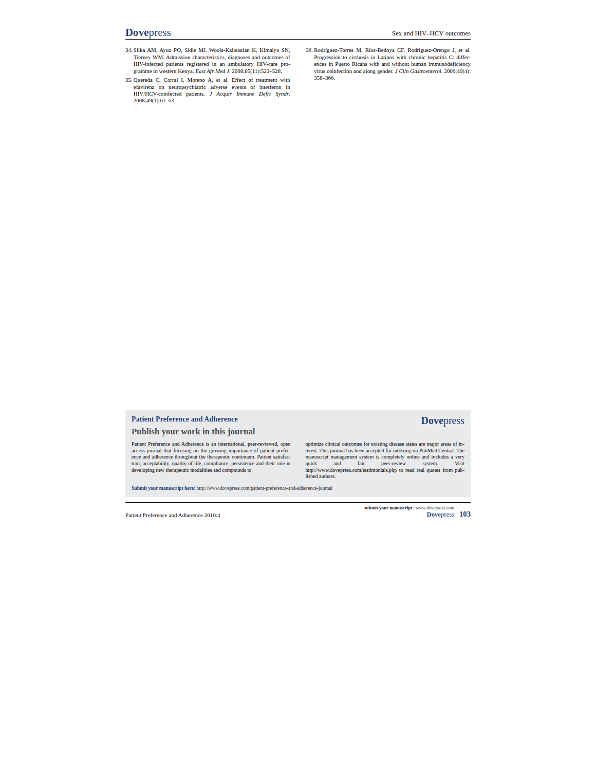Dove press
Sex and HIV–HCV outcomes
34. Siika AM, Ayuo PO, Sidle MJ, Wools-Kaloustian K, Kimaiyo SN, Tierney WM. Admission characteristics, diagnoses and outcomes of HIV-infected patients registered in an ambulatory HIV-care programme in western Kenya. East Afr Med J. 2008;85(11):523–528.
35. Quereda C, Corral I, Moreno A, et al. Effect of treatment with efavirenz on neuropsychiatric adverse events of interferon in HIV/HCV-coinfected patients. J Acquir Immune Defic Syndr. 2008;49(1):61–63.
36. Rodríguez-Torres M, Ríos-Bedoya CF, Rodríguez-Orengo J, et al. Progression to cirrhosis in Latinos with chronic hepatitis C: differences in Puerto Ricans with and without human immunodeficiency virus coinfection and along gender. J Clin Gastroenterol. 2006;40(4): 358–366.
Patient Preference and Adherence
Publish your work in this journal
Dove press
Patient Preference and Adherence is an international, peer-reviewed, open access journal that focusing on the growing importance of patient preference and adherence throughout the therapeutic continuum. Patient satisfaction, acceptability, quality of life, compliance, persistence and their role in developing new therapeutic modalities and compounds to
optimize clinical outcomes for existing disease states are major areas of interest. This journal has been accepted for indexing on PubMed Central. The manuscript management system is completely online and includes a very quick and fair peer-review system. Visit http://www.dovepress.com/testimonials.php to read real quotes from published authors.
Submit your manuscript here: http://www.dovepress.com/patient-preference-and-adherence-journal
Patient Preference and Adherence 2010:4
submit your manuscript | www.dovepress.com
Dove press
103